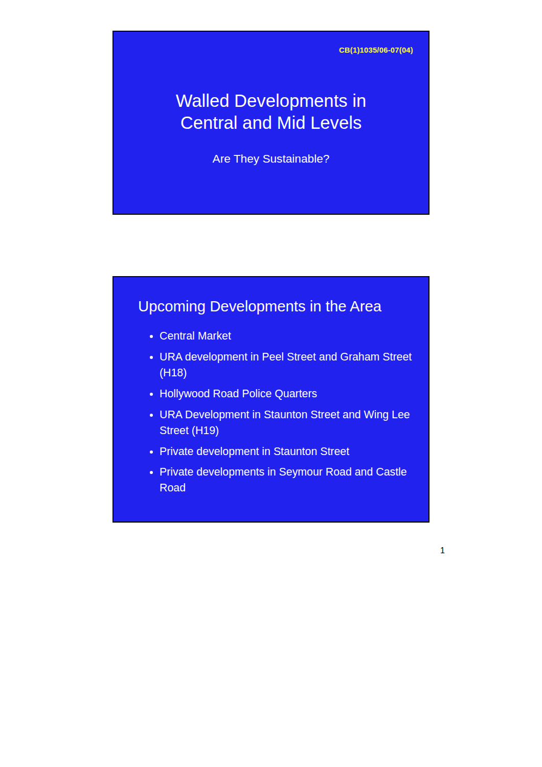CB(1)1035/06-07(04)
Walled Developments in
Central and Mid Levels
Are They Sustainable?
Upcoming Developments in the Area
Central Market
URA development in Peel Street and Graham Street (H18)
Hollywood Road Police Quarters
URA Development in Staunton Street and Wing Lee Street (H19)
Private development in Staunton Street
Private developments in Seymour Road and Castle Road
1